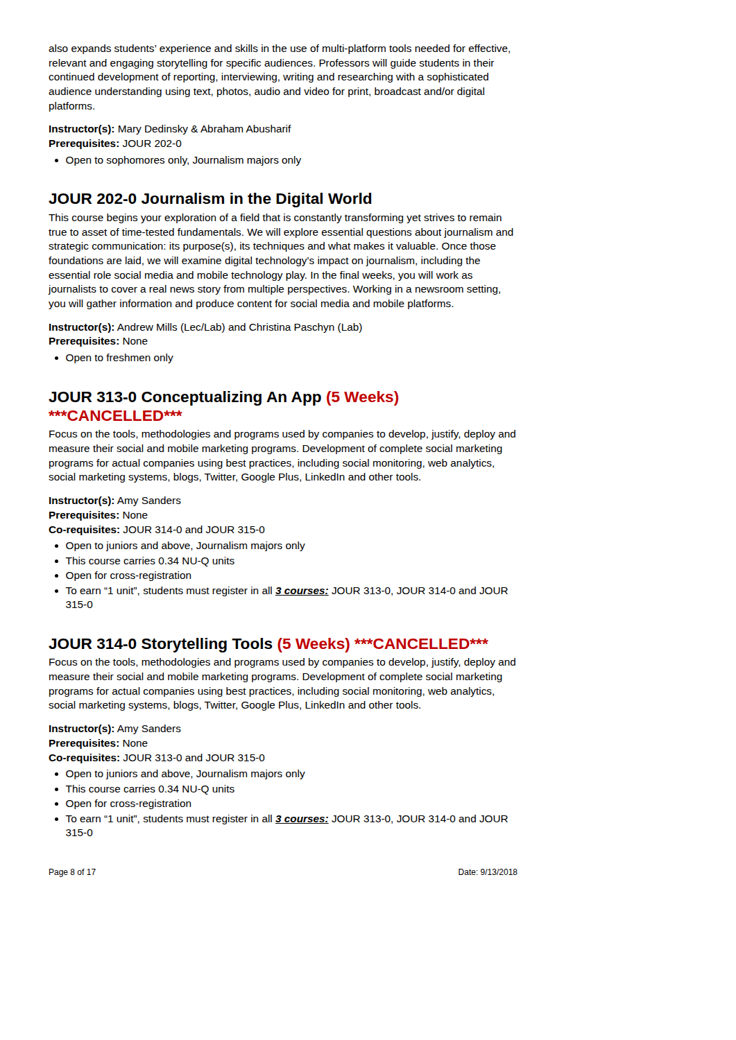also expands students’ experience and skills in the use of multi-platform tools needed for effective, relevant and engaging storytelling for specific audiences. Professors will guide students in their continued development of reporting, interviewing, writing and researching with a sophisticated audience understanding using text, photos, audio and video for print, broadcast and/or digital platforms.
Instructor(s): Mary Dedinsky & Abraham Abusharif
Prerequisites: JOUR 202-0
Open to sophomores only, Journalism majors only
JOUR 202-0 Journalism in the Digital World
This course begins your exploration of a field that is constantly transforming yet strives to remain true to asset of time-tested fundamentals. We will explore essential questions about journalism and strategic communication: its purpose(s), its techniques and what makes it valuable. Once those foundations are laid, we will examine digital technology’s impact on journalism, including the essential role social media and mobile technology play. In the final weeks, you will work as journalists to cover a real news story from multiple perspectives. Working in a newsroom setting, you will gather information and produce content for social media and mobile platforms.
Instructor(s): Andrew Mills (Lec/Lab) and Christina Paschyn (Lab)
Prerequisites: None
Open to freshmen only
JOUR 313-0 Conceptualizing An App (5 Weeks) ***CANCELLED***
Focus on the tools, methodologies and programs used by companies to develop, justify, deploy and measure their social and mobile marketing programs. Development of complete social marketing programs for actual companies using best practices, including social monitoring, web analytics, social marketing systems, blogs, Twitter, Google Plus, LinkedIn and other tools.
Instructor(s): Amy Sanders
Prerequisites: None
Co-requisites: JOUR 314-0 and JOUR 315-0
Open to juniors and above, Journalism majors only
This course carries 0.34 NU-Q units
Open for cross-registration
To earn “1 unit”, students must register in all 3 courses: JOUR 313-0, JOUR 314-0 and JOUR 315-0
JOUR 314-0 Storytelling Tools (5 Weeks) ***CANCELLED***
Focus on the tools, methodologies and programs used by companies to develop, justify, deploy and measure their social and mobile marketing programs. Development of complete social marketing programs for actual companies using best practices, including social monitoring, web analytics, social marketing systems, blogs, Twitter, Google Plus, LinkedIn and other tools.
Instructor(s): Amy Sanders
Prerequisites: None
Co-requisites: JOUR 313-0 and JOUR 315-0
Open to juniors and above, Journalism majors only
This course carries 0.34 NU-Q units
Open for cross-registration
To earn “1 unit”, students must register in all 3 courses: JOUR 313-0, JOUR 314-0 and JOUR 315-0
Page 8 of 17 Date: 9/13/2018